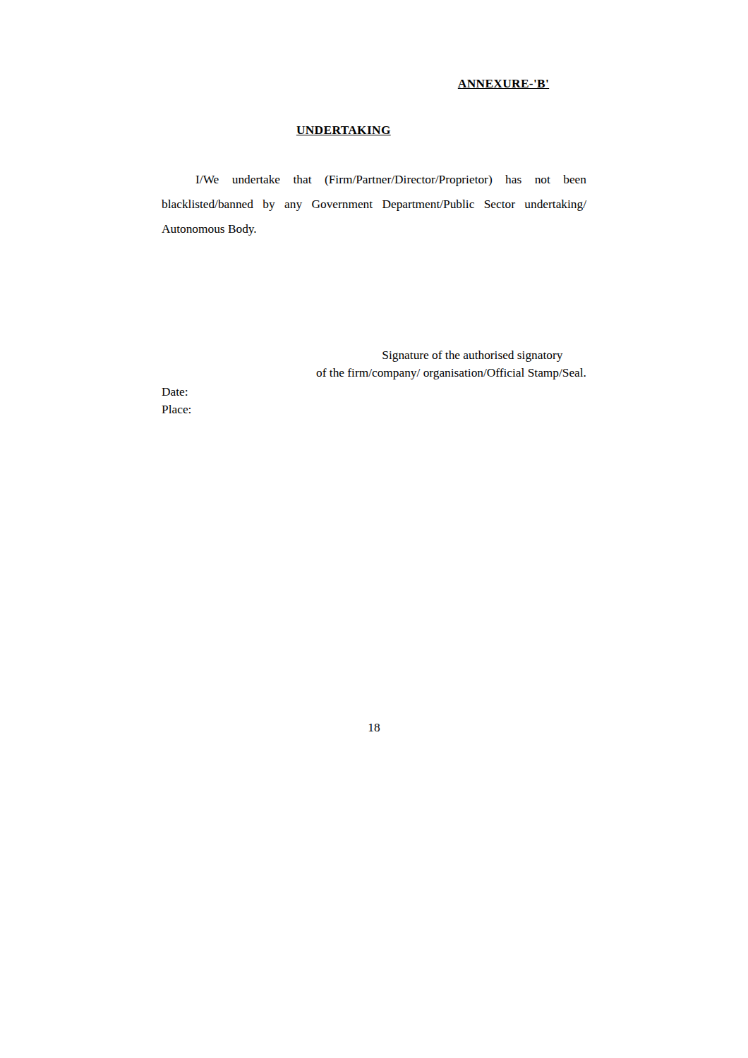ANNEXURE-'B'
UNDERTAKING
I/We undertake that (Firm/Partner/Director/Proprietor) has not been blacklisted/banned by any Government Department/Public Sector undertaking/ Autonomous Body.
Signature of the authorised signatory
of the firm/company/ organisation/Official Stamp/Seal.
Date:
Place:
18